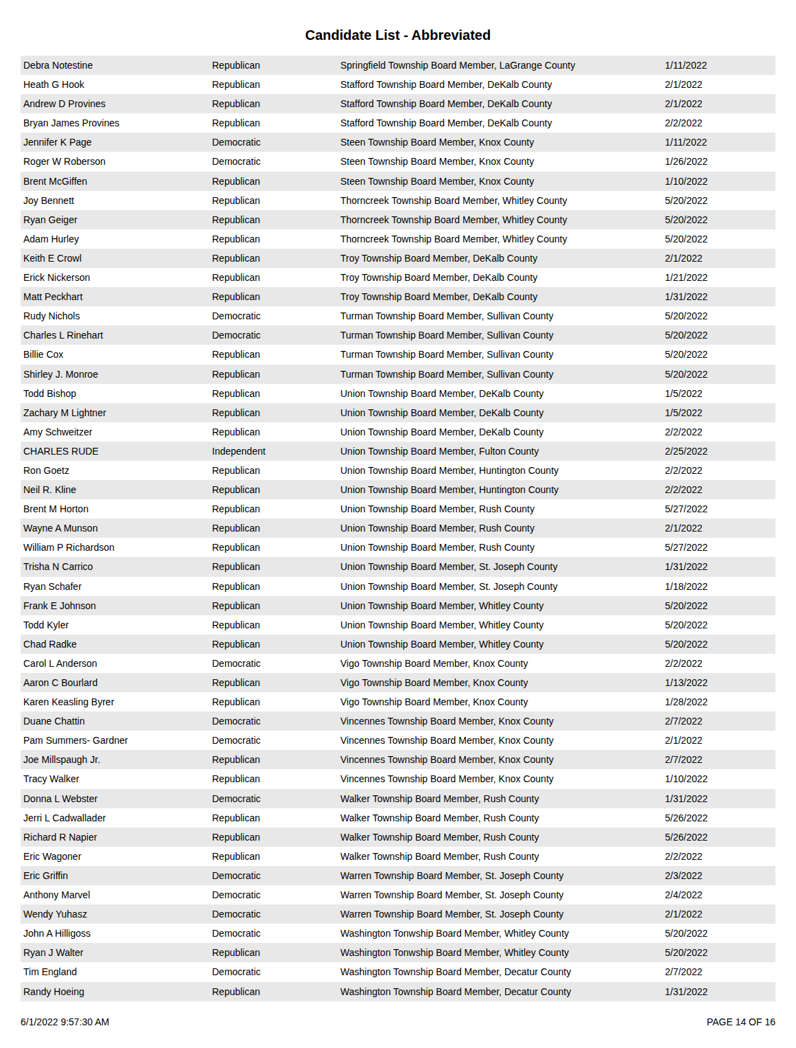Candidate List - Abbreviated
| Debra Notestine | Republican | Springfield Township Board Member, LaGrange County | 1/11/2022 |
| Heath G Hook | Republican | Stafford Township Board Member, DeKalb County | 2/1/2022 |
| Andrew D Provines | Republican | Stafford Township Board Member, DeKalb County | 2/1/2022 |
| Bryan James Provines | Republican | Stafford Township Board Member, DeKalb County | 2/2/2022 |
| Jennifer K Page | Democratic | Steen Township Board Member, Knox County | 1/11/2022 |
| Roger W Roberson | Democratic | Steen Township Board Member, Knox County | 1/26/2022 |
| Brent McGiffen | Republican | Steen Township Board Member, Knox County | 1/10/2022 |
| Joy Bennett | Republican | Thorncreek Township Board Member, Whitley County | 5/20/2022 |
| Ryan Geiger | Republican | Thorncreek Township Board Member, Whitley County | 5/20/2022 |
| Adam Hurley | Republican | Thorncreek Township Board Member, Whitley County | 5/20/2022 |
| Keith E Crowl | Republican | Troy Township Board Member, DeKalb County | 2/1/2022 |
| Erick Nickerson | Republican | Troy Township Board Member, DeKalb County | 1/21/2022 |
| Matt Peckhart | Republican | Troy Township Board Member, DeKalb County | 1/31/2022 |
| Rudy Nichols | Democratic | Turman Township Board Member, Sullivan County | 5/20/2022 |
| Charles L Rinehart | Democratic | Turman Township Board Member, Sullivan County | 5/20/2022 |
| Billie Cox | Republican | Turman Township Board Member, Sullivan County | 5/20/2022 |
| Shirley J. Monroe | Republican | Turman Township Board Member, Sullivan County | 5/20/2022 |
| Todd Bishop | Republican | Union Township Board Member, DeKalb County | 1/5/2022 |
| Zachary M Lightner | Republican | Union Township Board Member, DeKalb County | 1/5/2022 |
| Amy Schweitzer | Republican | Union Township Board Member, DeKalb County | 2/2/2022 |
| CHARLES RUDE | Independent | Union Township Board Member, Fulton County | 2/25/2022 |
| Ron Goetz | Republican | Union Township Board Member, Huntington County | 2/2/2022 |
| Neil R. Kline | Republican | Union Township Board Member, Huntington County | 2/2/2022 |
| Brent M Horton | Republican | Union Township Board Member, Rush County | 5/27/2022 |
| Wayne A Munson | Republican | Union Township Board Member, Rush County | 2/1/2022 |
| William P Richardson | Republican | Union Township Board Member, Rush County | 5/27/2022 |
| Trisha N Carrico | Republican | Union Township Board Member, St. Joseph County | 1/31/2022 |
| Ryan Schafer | Republican | Union Township Board Member, St. Joseph County | 1/18/2022 |
| Frank E Johnson | Republican | Union Township Board Member, Whitley County | 5/20/2022 |
| Todd Kyler | Republican | Union Township Board Member, Whitley County | 5/20/2022 |
| Chad Radke | Republican | Union Township Board Member, Whitley County | 5/20/2022 |
| Carol L Anderson | Democratic | Vigo Township Board Member, Knox County | 2/2/2022 |
| Aaron C Bourlard | Republican | Vigo Township Board Member, Knox County | 1/13/2022 |
| Karen Keasling Byrer | Republican | Vigo Township Board Member, Knox County | 1/28/2022 |
| Duane Chattin | Democratic | Vincennes Township Board Member, Knox County | 2/7/2022 |
| Pam Summers- Gardner | Democratic | Vincennes Township Board Member, Knox County | 2/1/2022 |
| Joe Millspaugh Jr. | Republican | Vincennes Township Board Member, Knox County | 2/7/2022 |
| Tracy Walker | Republican | Vincennes Township Board Member, Knox County | 1/10/2022 |
| Donna L Webster | Democratic | Walker Township Board Member, Rush County | 1/31/2022 |
| Jerri L Cadwallader | Republican | Walker Township Board Member, Rush County | 5/26/2022 |
| Richard R Napier | Republican | Walker Township Board Member, Rush County | 5/26/2022 |
| Eric Wagoner | Republican | Walker Township Board Member, Rush County | 2/2/2022 |
| Eric Griffin | Democratic | Warren Township Board Member, St. Joseph County | 2/3/2022 |
| Anthony Marvel | Democratic | Warren Township Board Member, St. Joseph County | 2/4/2022 |
| Wendy Yuhasz | Democratic | Warren Township Board Member, St. Joseph County | 2/1/2022 |
| John A Hilligoss | Democratic | Washington Tonwship Board Member, Whitley County | 5/20/2022 |
| Ryan J Walter | Republican | Washington Tonwship Board Member, Whitley County | 5/20/2022 |
| Tim England | Democratic | Washington Township Board Member, Decatur County | 2/7/2022 |
| Randy Hoeing | Republican | Washington Township Board Member, Decatur County | 1/31/2022 |
6/1/2022 9:57:30 AM PAGE 14 OF 16